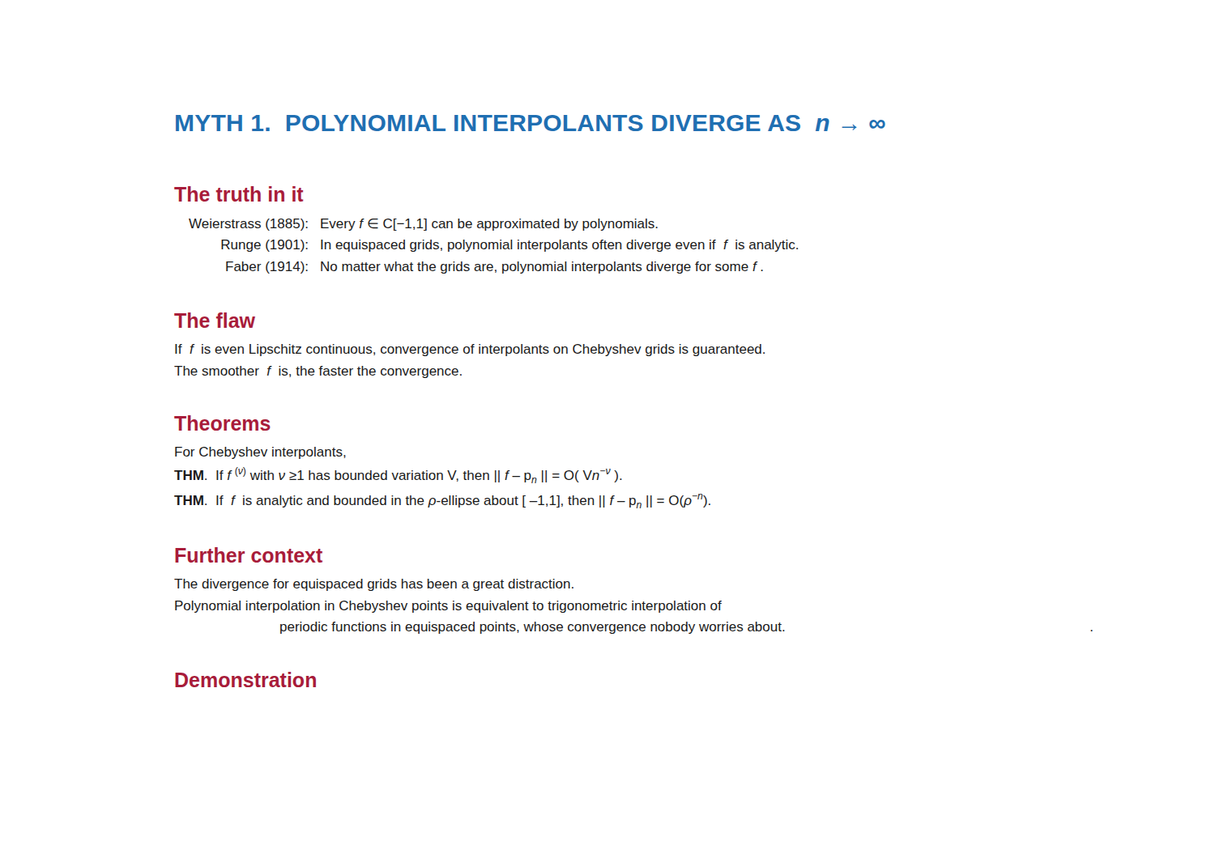MYTH 1. POLYNOMIAL INTERPOLANTS DIVERGE AS n → ∞
The truth in it
| Weierstrass (1885): | Every f ∈ C[−1,1] can be approximated by polynomials. |
| Runge (1901): | In equispaced grids, polynomial interpolants often diverge even if f is analytic. |
| Faber (1914): | No matter what the grids are, polynomial interpolants diverge for some f . |
The flaw
If f is even Lipschitz continuous, convergence of interpolants on Chebyshev grids is guaranteed.
The smoother f is, the faster the convergence.
Theorems
For Chebyshev interpolants,
THM. If f (ν) with ν ≥1 has bounded variation V, then || f – pn || = O( Vn−ν ).
THM. If f is analytic and bounded in the ρ-ellipse about [ –1,1], then || f – pn || = O(ρ−n).
Further context
The divergence for equispaced grids has been a great distraction.
Polynomial interpolation in Chebyshev points is equivalent to trigonometric interpolation of
periodic functions in equispaced points, whose convergence nobody worries about..
Demonstration